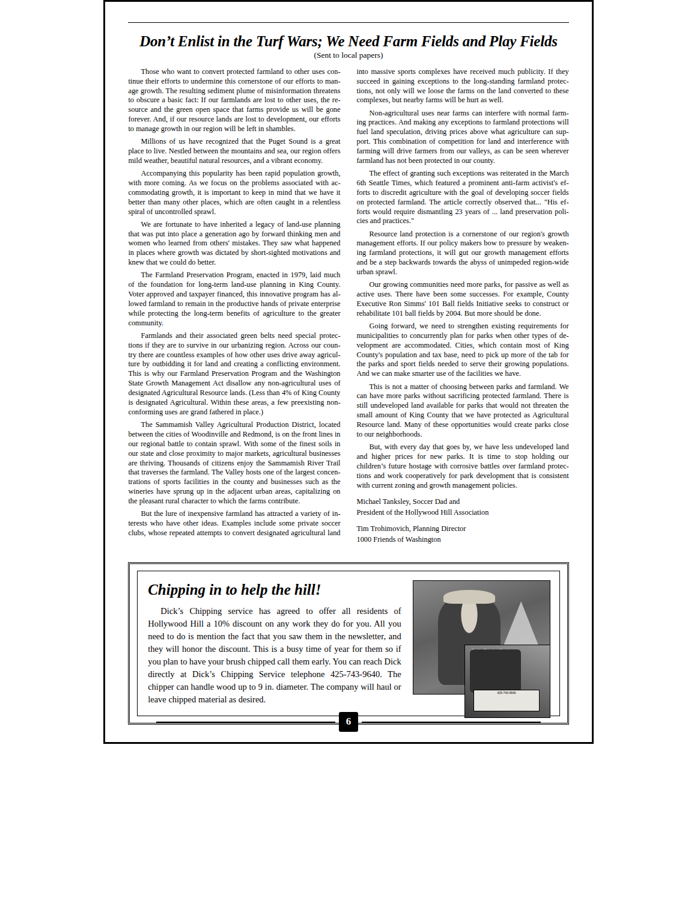Don’t Enlist in the Turf Wars; We Need Farm Fields and Play Fields
(Sent to local papers)
Those who want to convert protected farmland to other uses continue their efforts to undermine this cornerstone of our efforts to manage growth. The resulting sediment plume of misinformation threatens to obscure a basic fact: If our farmlands are lost to other uses, the resource and the green open space that farms provide us will be gone forever. And, if our resource lands are lost to development, our efforts to manage growth in our region will be left in shambles.
Millions of us have recognized that the Puget Sound is a great place to live. Nestled between the mountains and sea, our region offers mild weather, beautiful natural resources, and a vibrant economy.
Accompanying this popularity has been rapid population growth, with more coming. As we focus on the problems associated with accommodating growth, it is important to keep in mind that we have it better than many other places, which are often caught in a relentless spiral of uncontrolled sprawl.
We are fortunate to have inherited a legacy of land-use planning that was put into place a generation ago by forward thinking men and women who learned from others' mistakes. They saw what happened in places where growth was dictated by short-sighted motivations and knew that we could do better.
The Farmland Preservation Program, enacted in 1979, laid much of the foundation for long-term land-use planning in King County. Voter approved and taxpayer financed, this innovative program has allowed farmland to remain in the productive hands of private enterprise while protecting the long-term benefits of agriculture to the greater community.
Farmlands and their associated green belts need special protections if they are to survive in our urbanizing region. Across our country there are countless examples of how other uses drive away agriculture by outbidding it for land and creating a conflicting environment. This is why our Farmland Preservation Program and the Washington State Growth Management Act disallow any non-agricultural uses of designated Agricultural Resource lands. (Less than 4% of King County is designated Agricultural. Within these areas, a few preexisting non-conforming uses are grand fathered in place.)
The Sammamish Valley Agricultural Production District, located between the cities of Woodinville and Redmond, is on the front lines in our regional battle to contain sprawl. With some of the finest soils in our state and close proximity to major markets, agricultural businesses are thriving. Thousands of citizens enjoy the Sammamish River Trail that traverses the farmland. The Valley hosts one of the largest concentrations of sports facilities in the county and businesses such as the wineries have sprung up in the adjacent urban areas, capitalizing on the pleasant rural character to which the farms contribute.
But the lure of inexpensive farmland has attracted a variety of interests who have other ideas. Examples include some private soccer clubs, whose repeated attempts to convert designated agricultural land into massive sports complexes have received much publicity. If they succeed in gaining exceptions to the long-standing farmland protections, not only will we loose the farms on the land converted to these complexes, but nearby farms will be hurt as well.
Non-agricultural uses near farms can interfere with normal farming practices. And making any exceptions to farmland protections will fuel land speculation, driving prices above what agriculture can support. This combination of competition for land and interference with farming will drive farmers from our valleys, as can be seen wherever farmland has not been protected in our county.
The effect of granting such exceptions was reiterated in the March 6th Seattle Times, which featured a prominent anti-farm activist's efforts to discredit agriculture with the goal of developing soccer fields on protected farmland. The article correctly observed that... "His efforts would require dismantling 23 years of ... land preservation policies and practices."
Resource land protection is a cornerstone of our region's growth management efforts. If our policy makers bow to pressure by weakening farmland protections, it will gut our growth management efforts and be a step backwards towards the abyss of unimpeded region-wide urban sprawl.
Our growing communities need more parks, for passive as well as active uses. There have been some successes. For example, County Executive Ron Simms' 101 Ball fields Initiative seeks to construct or rehabilitate 101 ball fields by 2004. But more should be done.
Going forward, we need to strengthen existing requirements for municipalities to concurrently plan for parks when other types of development are accommodated. Cities, which contain most of King County's population and tax base, need to pick up more of the tab for the parks and sport fields needed to serve their growing populations. And we can make smarter use of the facilities we have.
This is not a matter of choosing between parks and farmland. We can have more parks without sacrificing protected farmland. There is still undeveloped land available for parks that would not threaten the small amount of King County that we have protected as Agricultural Resource land. Many of these opportunities would create parks close to our neighborhoods.
But, with every day that goes by, we have less undeveloped land and higher prices for new parks. It is time to stop holding our children’s future hostage with corrosive battles over farmland protections and work cooperatively for park development that is consistent with current zoning and growth management policies.
Michael Tanksley, Soccer Dad and
President of the Hollywood Hill Association
Tim Trohimovich, Planning Director
1000 Friends of Washington
Chipping in to help the hill!
Dick’s Chipping service has agreed to offer all residents of Hollywood Hill a 10% discount on any work they do for you. All you need to do is mention the fact that you saw them in the newsletter, and they will honor the discount. This is a busy time of year for them so if you plan to have your brush chipped call them early. You can reach Dick directly at Dick’s Chipping Service telephone 425-743-9640. The chipper can handle wood up to 9 in. diameter. The company will haul or leave chipped material as desired.
Dick's Chipping Service
425-743-9640
6